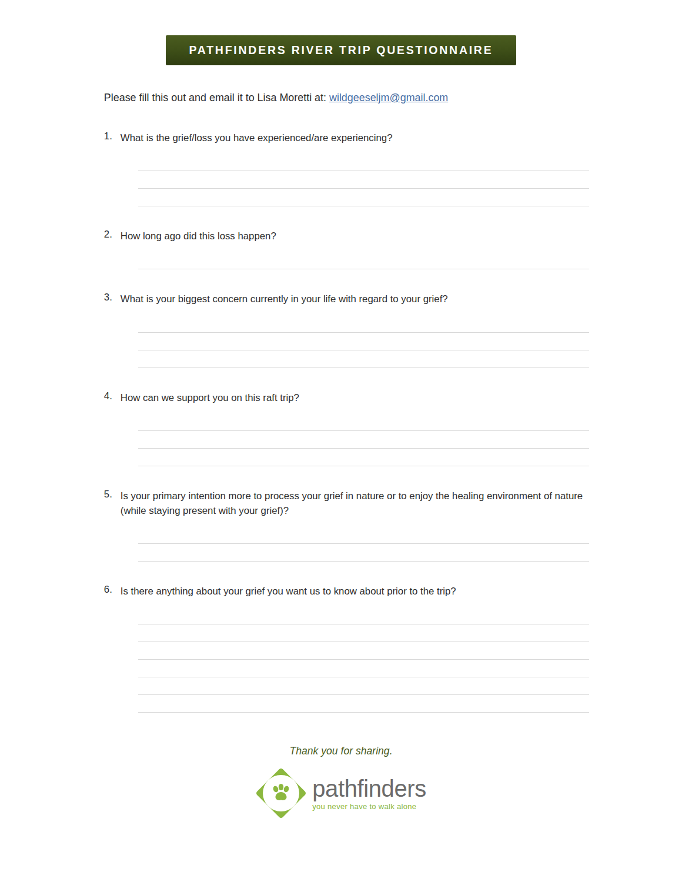Pathfinders River Trip Questionnaire
Please fill this out and email it to Lisa Moretti at: wildgeeseljm@gmail.com
What is the grief/loss you have experienced/are experiencing?
How long ago did this loss happen?
What is your biggest concern currently in your life with regard to your grief?
How can we support you on this raft trip?
Is your primary intention more to process your grief in nature or to enjoy the healing environment of nature (while staying present with your grief)?
Is there anything about your grief you want us to know about prior to the trip?
Thank you for sharing.
pathfinders
you never have to walk alone